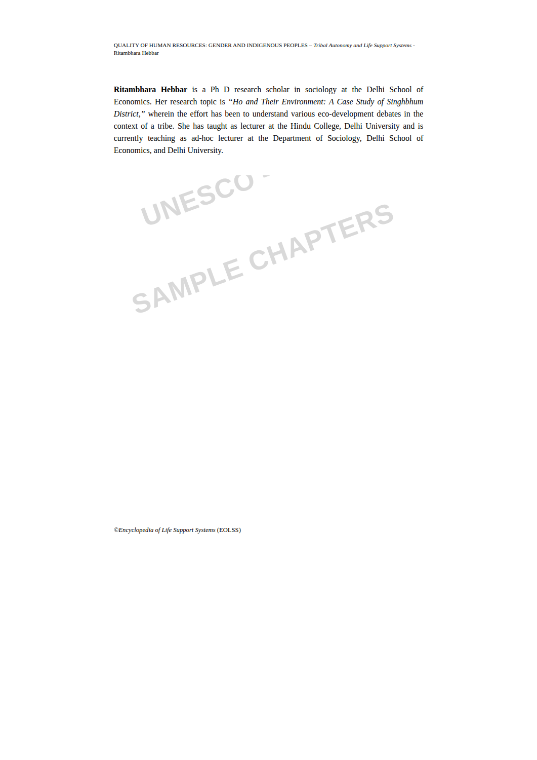QUALITY OF HUMAN RESOURCES: GENDER AND INDIGENOUS PEOPLES – Tribal Autonomy and Life Support Systems - Ritambhara Hebbar
Ritambhara Hebbar is a Ph D research scholar in sociology at the Delhi School of Economics. Her research topic is “Ho and Their Environment: A Case Study of Singhbhum District,” wherein the effort has been to understand various eco-development debates in the context of a tribe. She has taught as lecturer at the Hindu College, Delhi University and is currently teaching as ad-hoc lecturer at the Department of Sociology, Delhi School of Economics, and Delhi University.
UNESCO – EOLSS SAMPLE CHAPTERS
©Encyclopedia of Life Support Systems (EOLSS)